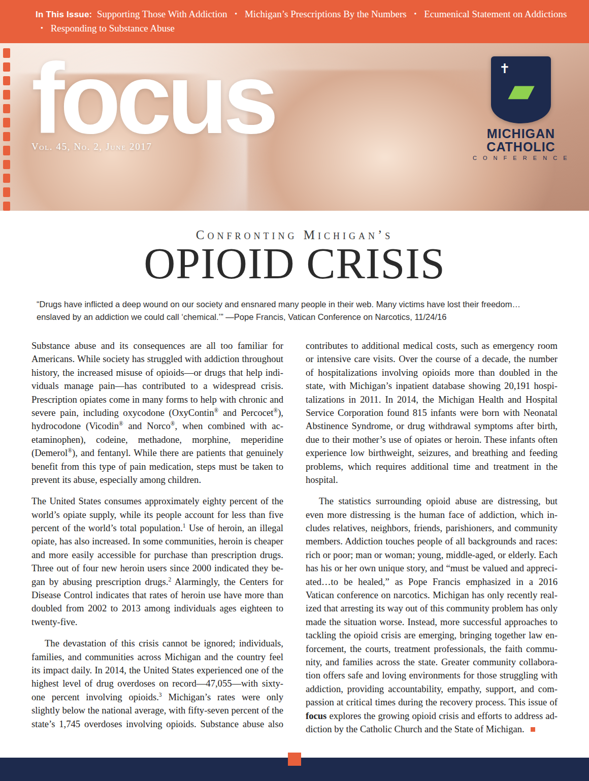In This Issue: Supporting Those With Addiction • Michigan’s Prescriptions By the Numbers • Ecumenical Statement on Addictions • Responding to Substance Abuse
focus
Vol. 45, No. 2, June 2017
✝
▰
MICHIGAN
CATHOLIC
C O N F E R E N C E
Confronting Michigan’s
Opioid Crisis
“Drugs have inflicted a deep wound on our society and ensnared many people in their web. Many victims have lost their freedom…enslaved by an addiction we could call ‘chemical.’” —Pope Francis, Vatican Conference on Narcotics, 11/24/16
Substance abuse and its consequences are all too familiar for Americans. While society has struggled with addiction throughout history, the increased misuse of opioids—or drugs that help individuals manage pain—has contributed to a widespread crisis. Prescription opiates come in many forms to help with chronic and severe pain, including oxycodone (OxyContin® and Percocet®), hydrocodone (Vicodin® and Norco®, when combined with acetaminophen), codeine, methadone, morphine, meperidine (Demerol®), and fentanyl. While there are patients that genuinely benefit from this type of pain medication, steps must be taken to prevent its abuse, especially among children.
The United States consumes approximately eighty percent of the world’s opiate supply, while its people account for less than five percent of the world’s total population.1 Use of heroin, an illegal opiate, has also increased. In some communities, heroin is cheaper and more easily accessible for purchase than prescription drugs. Three out of four new heroin users since 2000 indicated they began by abusing prescription drugs.2 Alarmingly, the Centers for Disease Control indicates that rates of heroin use have more than doubled from 2002 to 2013 among individuals ages eighteen to twenty-five.
The devastation of this crisis cannot be ignored; individuals, families, and communities across Michigan and the country feel its impact daily. In 2014, the United States experienced one of the highest level of drug overdoses on record—47,055—with sixty-one percent involving opioids.3 Michigan’s rates were only slightly below the national average, with fifty-seven percent of the state’s 1,745 overdoses involving opioids. Substance abuse also contributes to additional medical costs, such as emergency room or intensive care visits. Over the course of a decade, the number of hospitalizations involving opioids more than doubled in the state, with Michigan’s inpatient database showing 20,191 hospitalizations in 2011. In 2014, the Michigan Health and Hospital Service Corporation found 815 infants were born with Neonatal Abstinence Syndrome, or drug withdrawal symptoms after birth, due to their mother’s use of opiates or heroin. These infants often experience low birthweight, seizures, and breathing and feeding problems, which requires additional time and treatment in the hospital.
The statistics surrounding opioid abuse are distressing, but even more distressing is the human face of addiction, which includes relatives, neighbors, friends, parishioners, and community members. Addiction touches people of all backgrounds and races: rich or poor; man or woman; young, middle-aged, or elderly. Each has his or her own unique story, and “must be valued and appreciated…to be healed,” as Pope Francis emphasized in a 2016 Vatican conference on narcotics. Michigan has only recently realized that arresting its way out of this community problem has only made the situation worse. Instead, more successful approaches to tackling the opioid crisis are emerging, bringing together law enforcement, the courts, treatment professionals, the faith community, and families across the state. Greater community collaboration offers safe and loving environments for those struggling with addiction, providing accountability, empathy, support, and compassion at critical times during the recovery process. This issue of focus explores the growing opioid crisis and efforts to address addiction by the Catholic Church and the State of Michigan.